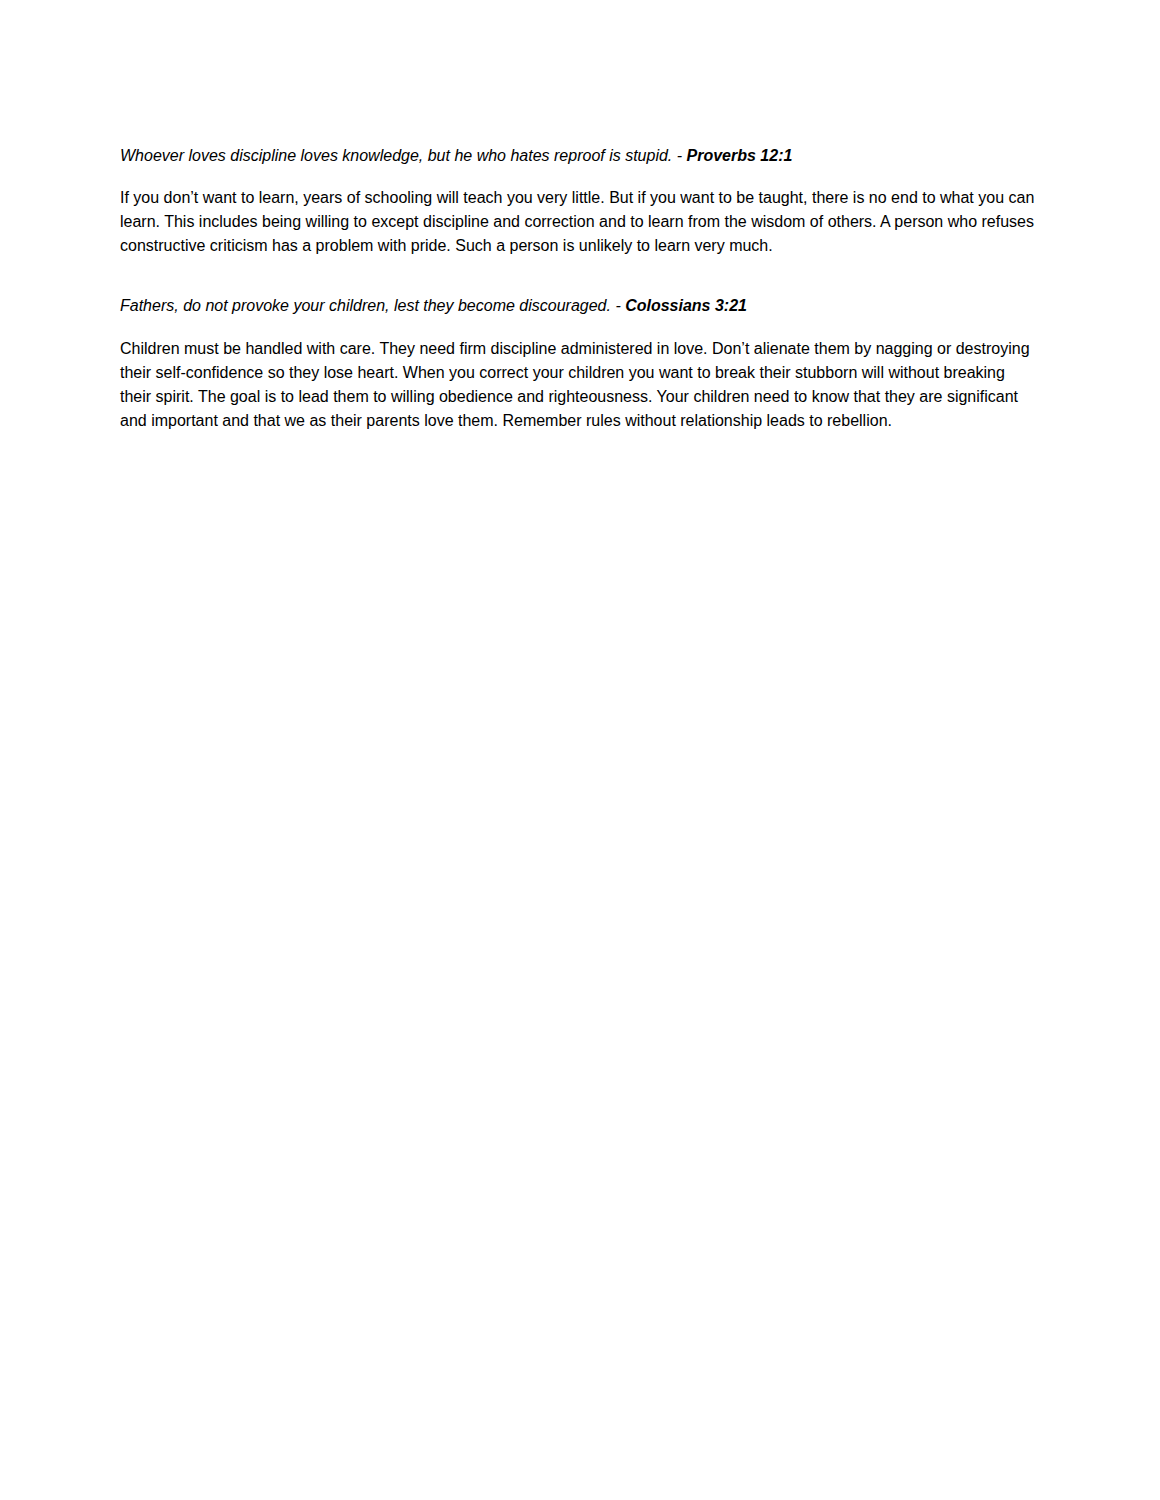Whoever loves discipline loves knowledge, but he who hates reproof is stupid. - Proverbs 12:1
If you don’t want to learn, years of schooling will teach you very little. But if you want to be taught, there is no end to what you can learn. This includes being willing to except discipline and correction and to learn from the wisdom of others. A person who refuses constructive criticism has a problem with pride. Such a person is unlikely to learn very much.
Fathers, do not provoke your children, lest they become discouraged. - Colossians 3:21
Children must be handled with care. They need firm discipline administered in love. Don’t alienate them by nagging or destroying their self-confidence so they lose heart. When you correct your children you want to break their stubborn will without breaking their spirit. The goal is to lead them to willing obedience and righteousness. Your children need to know that they are significant and important and that we as their parents love them. Remember rules without relationship leads to rebellion.